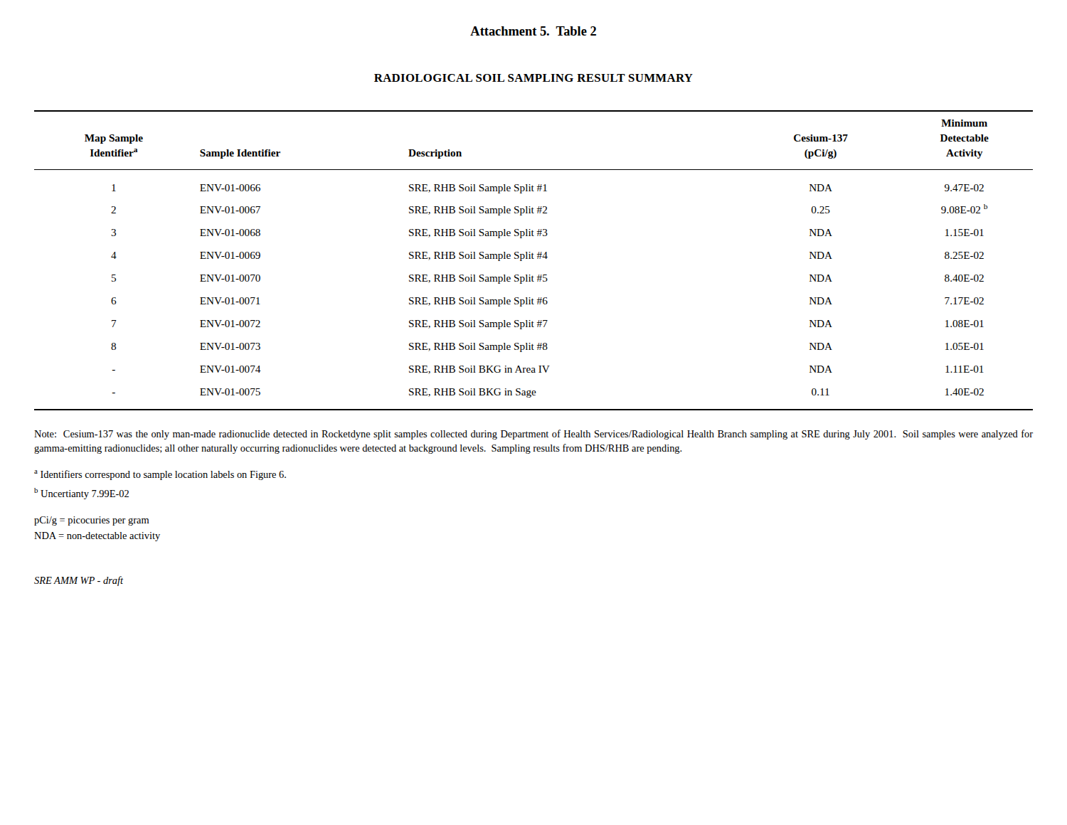Attachment 5. Table 2
RADIOLOGICAL SOIL SAMPLING RESULT SUMMARY
| Map Sample Identifier a | Sample Identifier | Description | Cesium-137 (pCi/g) | Minimum Detectable Activity |
| --- | --- | --- | --- | --- |
| 1 | ENV-01-0066 | SRE, RHB Soil Sample Split #1 | NDA | 9.47E-02 |
| 2 | ENV-01-0067 | SRE, RHB Soil Sample Split #2 | 0.25 | 9.08E-02 b |
| 3 | ENV-01-0068 | SRE, RHB Soil Sample Split #3 | NDA | 1.15E-01 |
| 4 | ENV-01-0069 | SRE, RHB Soil Sample Split #4 | NDA | 8.25E-02 |
| 5 | ENV-01-0070 | SRE, RHB Soil Sample Split #5 | NDA | 8.40E-02 |
| 6 | ENV-01-0071 | SRE, RHB Soil Sample Split #6 | NDA | 7.17E-02 |
| 7 | ENV-01-0072 | SRE, RHB Soil Sample Split #7 | NDA | 1.08E-01 |
| 8 | ENV-01-0073 | SRE, RHB Soil Sample Split #8 | NDA | 1.05E-01 |
| - | ENV-01-0074 | SRE, RHB Soil BKG in Area IV | NDA | 1.11E-01 |
| - | ENV-01-0075 | SRE, RHB Soil BKG in Sage | 0.11 | 1.40E-02 |
Note: Cesium-137 was the only man-made radionuclide detected in Rocketdyne split samples collected during Department of Health Services/Radiological Health Branch sampling at SRE during July 2001. Soil samples were analyzed for gamma-emitting radionuclides; all other naturally occurring radionuclides were detected at background levels. Sampling results from DHS/RHB are pending.
a Identifiers correspond to sample location labels on Figure 6.
b Uncertianty 7.99E-02
pCi/g = picocuries per gram
NDA = non-detectable activity
SRE AMM WP - draft